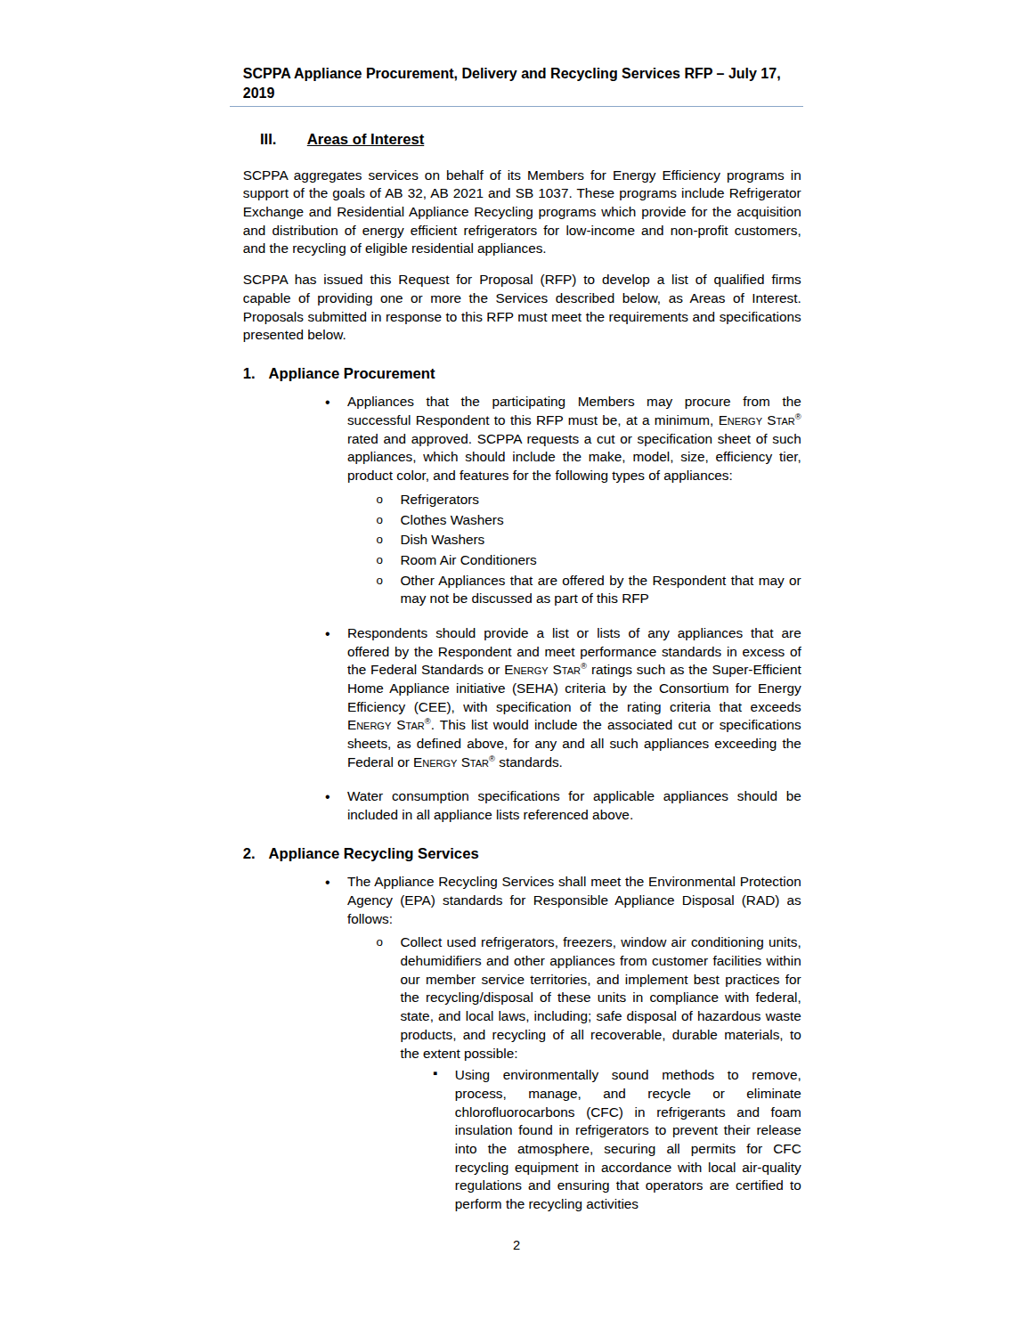SCPPA Appliance Procurement, Delivery and Recycling Services RFP – July 17, 2019
III. Areas of Interest
SCPPA aggregates services on behalf of its Members for Energy Efficiency programs in support of the goals of AB 32, AB 2021 and SB 1037. These programs include Refrigerator Exchange and Residential Appliance Recycling programs which provide for the acquisition and distribution of energy efficient refrigerators for low-income and non-profit customers, and the recycling of eligible residential appliances.
SCPPA has issued this Request for Proposal (RFP) to develop a list of qualified firms capable of providing one or more the Services described below, as Areas of Interest. Proposals submitted in response to this RFP must meet the requirements and specifications presented below.
1. Appliance Procurement
Appliances that the participating Members may procure from the successful Respondent to this RFP must be, at a minimum, Energy Star® rated and approved. SCPPA requests a cut or specification sheet of such appliances, which should include the make, model, size, efficiency tier, product color, and features for the following types of appliances:
Refrigerators
Clothes Washers
Dish Washers
Room Air Conditioners
Other Appliances that are offered by the Respondent that may or may not be discussed as part of this RFP
Respondents should provide a list or lists of any appliances that are offered by the Respondent and meet performance standards in excess of the Federal Standards or Energy Star® ratings such as the Super-Efficient Home Appliance initiative (SEHA) criteria by the Consortium for Energy Efficiency (CEE), with specification of the rating criteria that exceeds Energy Star®. This list would include the associated cut or specifications sheets, as defined above, for any and all such appliances exceeding the Federal or Energy Star® standards.
Water consumption specifications for applicable appliances should be included in all appliance lists referenced above.
2. Appliance Recycling Services
The Appliance Recycling Services shall meet the Environmental Protection Agency (EPA) standards for Responsible Appliance Disposal (RAD) as follows:
Collect used refrigerators, freezers, window air conditioning units, dehumidifiers and other appliances from customer facilities within our member service territories, and implement best practices for the recycling/disposal of these units in compliance with federal, state, and local laws, including; safe disposal of hazardous waste products, and recycling of all recoverable, durable materials, to the extent possible:
Using environmentally sound methods to remove, process, manage, and recycle or eliminate chlorofluorocarbons (CFC) in refrigerants and foam insulation found in refrigerators to prevent their release into the atmosphere, securing all permits for CFC recycling equipment in accordance with local air-quality regulations and ensuring that operators are certified to perform the recycling activities
2